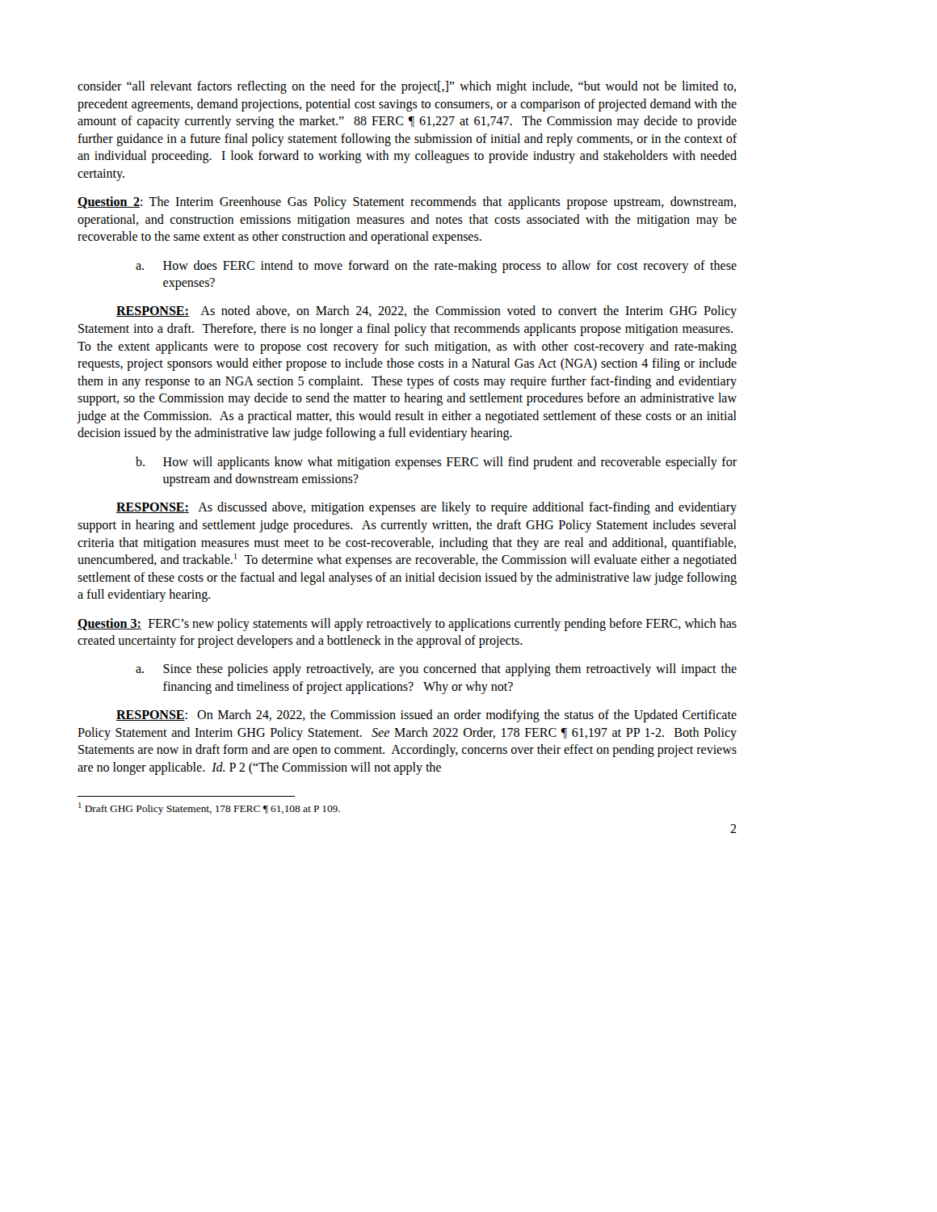consider “all relevant factors reflecting on the need for the project[,]” which might include, “but would not be limited to, precedent agreements, demand projections, potential cost savings to consumers, or a comparison of projected demand with the amount of capacity currently serving the market.” 88 FERC ¶ 61,227 at 61,747. The Commission may decide to provide further guidance in a future final policy statement following the submission of initial and reply comments, or in the context of an individual proceeding. I look forward to working with my colleagues to provide industry and stakeholders with needed certainty.
Question 2: The Interim Greenhouse Gas Policy Statement recommends that applicants propose upstream, downstream, operational, and construction emissions mitigation measures and notes that costs associated with the mitigation may be recoverable to the same extent as other construction and operational expenses.
a. How does FERC intend to move forward on the rate-making process to allow for cost recovery of these expenses?
RESPONSE: As noted above, on March 24, 2022, the Commission voted to convert the Interim GHG Policy Statement into a draft. Therefore, there is no longer a final policy that recommends applicants propose mitigation measures. To the extent applicants were to propose cost recovery for such mitigation, as with other cost-recovery and rate-making requests, project sponsors would either propose to include those costs in a Natural Gas Act (NGA) section 4 filing or include them in any response to an NGA section 5 complaint. These types of costs may require further fact-finding and evidentiary support, so the Commission may decide to send the matter to hearing and settlement procedures before an administrative law judge at the Commission. As a practical matter, this would result in either a negotiated settlement of these costs or an initial decision issued by the administrative law judge following a full evidentiary hearing.
b. How will applicants know what mitigation expenses FERC will find prudent and recoverable especially for upstream and downstream emissions?
RESPONSE: As discussed above, mitigation expenses are likely to require additional fact-finding and evidentiary support in hearing and settlement judge procedures. As currently written, the draft GHG Policy Statement includes several criteria that mitigation measures must meet to be cost-recoverable, including that they are real and additional, quantifiable, unencumbered, and trackable.1 To determine what expenses are recoverable, the Commission will evaluate either a negotiated settlement of these costs or the factual and legal analyses of an initial decision issued by the administrative law judge following a full evidentiary hearing.
Question 3: FERC’s new policy statements will apply retroactively to applications currently pending before FERC, which has created uncertainty for project developers and a bottleneck in the approval of projects.
a. Since these policies apply retroactively, are you concerned that applying them retroactively will impact the financing and timeliness of project applications? Why or why not?
RESPONSE: On March 24, 2022, the Commission issued an order modifying the status of the Updated Certificate Policy Statement and Interim GHG Policy Statement. See March 2022 Order, 178 FERC ¶ 61,197 at PP 1-2. Both Policy Statements are now in draft form and are open to comment. Accordingly, concerns over their effect on pending project reviews are no longer applicable. Id. P 2 (“The Commission will not apply the
1 Draft GHG Policy Statement, 178 FERC ¶ 61,108 at P 109.
2